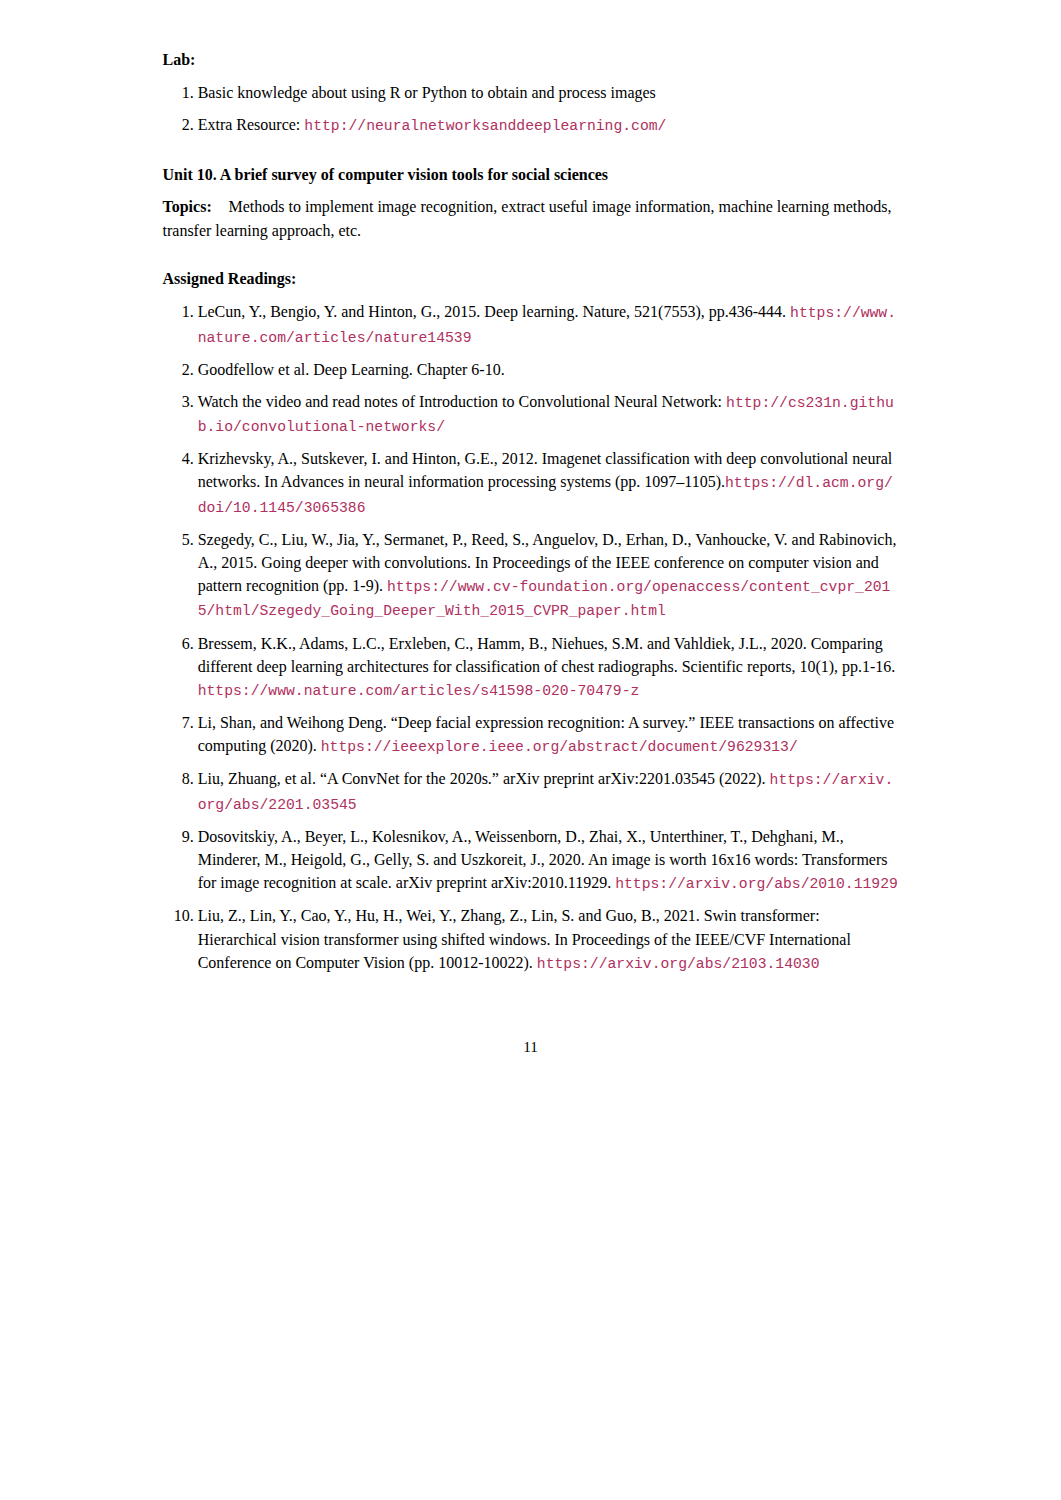Lab:
Basic knowledge about using R or Python to obtain and process images
Extra Resource: http://neuralnetworksanddeeplearning.com/
Unit 10. A brief survey of computer vision tools for social sciences
Topics: Methods to implement image recognition, extract useful image information, machine learning methods, transfer learning approach, etc.
Assigned Readings:
LeCun, Y., Bengio, Y. and Hinton, G., 2015. Deep learning. Nature, 521(7553), pp.436-444. https://www.nature.com/articles/nature14539
Goodfellow et al. Deep Learning. Chapter 6-10.
Watch the video and read notes of Introduction to Convolutional Neural Network: http://cs231n.github.io/convolutional-networks/
Krizhevsky, A., Sutskever, I. and Hinton, G.E., 2012. Imagenet classification with deep convolutional neural networks. In Advances in neural information processing systems (pp. 1097–1105).https://dl.acm.org/doi/10.1145/3065386
Szegedy, C., Liu, W., Jia, Y., Sermanet, P., Reed, S., Anguelov, D., Erhan, D., Vanhoucke, V. and Rabinovich, A., 2015. Going deeper with convolutions. In Proceedings of the IEEE conference on computer vision and pattern recognition (pp. 1-9). https://www.cv-foundation.org/openaccess/content_cvpr_2015/html/Szegedy_Going_Deeper_With_2015_CVPR_paper.html
Bressem, K.K., Adams, L.C., Erxleben, C., Hamm, B., Niehues, S.M. and Vahldiek, J.L., 2020. Comparing different deep learning architectures for classification of chest radiographs. Scientific reports, 10(1), pp.1-16. https://www.nature.com/articles/s41598-020-70479-z
Li, Shan, and Weihong Deng. “Deep facial expression recognition: A survey.” IEEE transactions on affective computing (2020). https://ieeexplore.ieee.org/abstract/document/9629313/
Liu, Zhuang, et al. “A ConvNet for the 2020s.” arXiv preprint arXiv:2201.03545 (2022). https://arxiv.org/abs/2201.03545
Dosovitskiy, A., Beyer, L., Kolesnikov, A., Weissenborn, D., Zhai, X., Unterthiner, T., Dehghani, M., Minderer, M., Heigold, G., Gelly, S. and Uszkoreit, J., 2020. An image is worth 16x16 words: Transformers for image recognition at scale. arXiv preprint arXiv:2010.11929. https://arxiv.org/abs/2010.11929
Liu, Z., Lin, Y., Cao, Y., Hu, H., Wei, Y., Zhang, Z., Lin, S. and Guo, B., 2021. Swin transformer: Hierarchical vision transformer using shifted windows. In Proceedings of the IEEE/CVF International Conference on Computer Vision (pp. 10012-10022). https://arxiv.org/abs/2103.14030
11